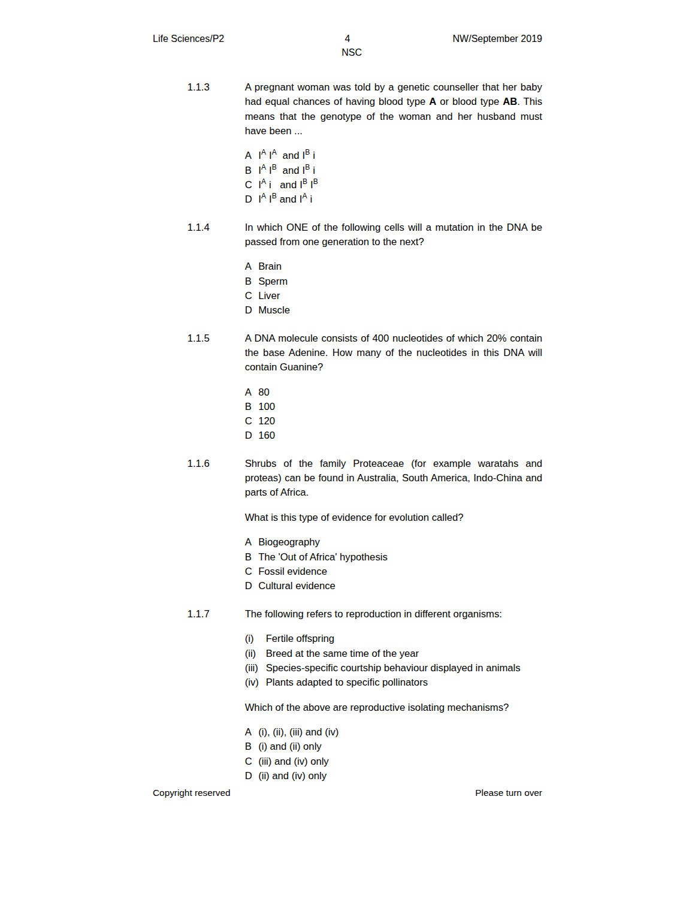Life Sciences/P2
4 NSC
NW/September 2019
1.1.3
A pregnant woman was told by a genetic counseller that her baby had equal chances of having blood type A or blood type AB. This means that the genotype of the woman and her husband must have been ...
AIA IA and IB i
BIA IB and IB i
CIA i and IB IB
DIA IB and IA i
1.1.4
In which ONE of the following cells will a mutation in the DNA be passed from one generation to the next?
ABrain
BSperm
CLiver
DMuscle
1.1.5
A DNA molecule consists of 400 nucleotides of which 20% contain the base Adenine. How many of the nucleotides in this DNA will contain Guanine?
A 80
B 100
C 120
D 160
1.1.6
Shrubs of the family Proteaceae (for example waratahs and proteas) can be found in Australia, South America, Indo-China and parts of Africa.
What is this type of evidence for evolution called?
ABiogeography
BThe 'Out of Africa' hypothesis
CFossil evidence
DCultural evidence
1.1.7
The following refers to reproduction in different organisms:
(i) Fertile offspring
(ii) Breed at the same time of the year
(iii) Species-specific courtship behaviour displayed in animals
(iv) Plants adapted to specific pollinators
Which of the above are reproductive isolating mechanisms?
A(i), (ii), (iii) and (iv)
B(i) and (ii) only
C(iii) and (iv) only
D(ii) and (iv) only
Copyright reserved
Please turn over